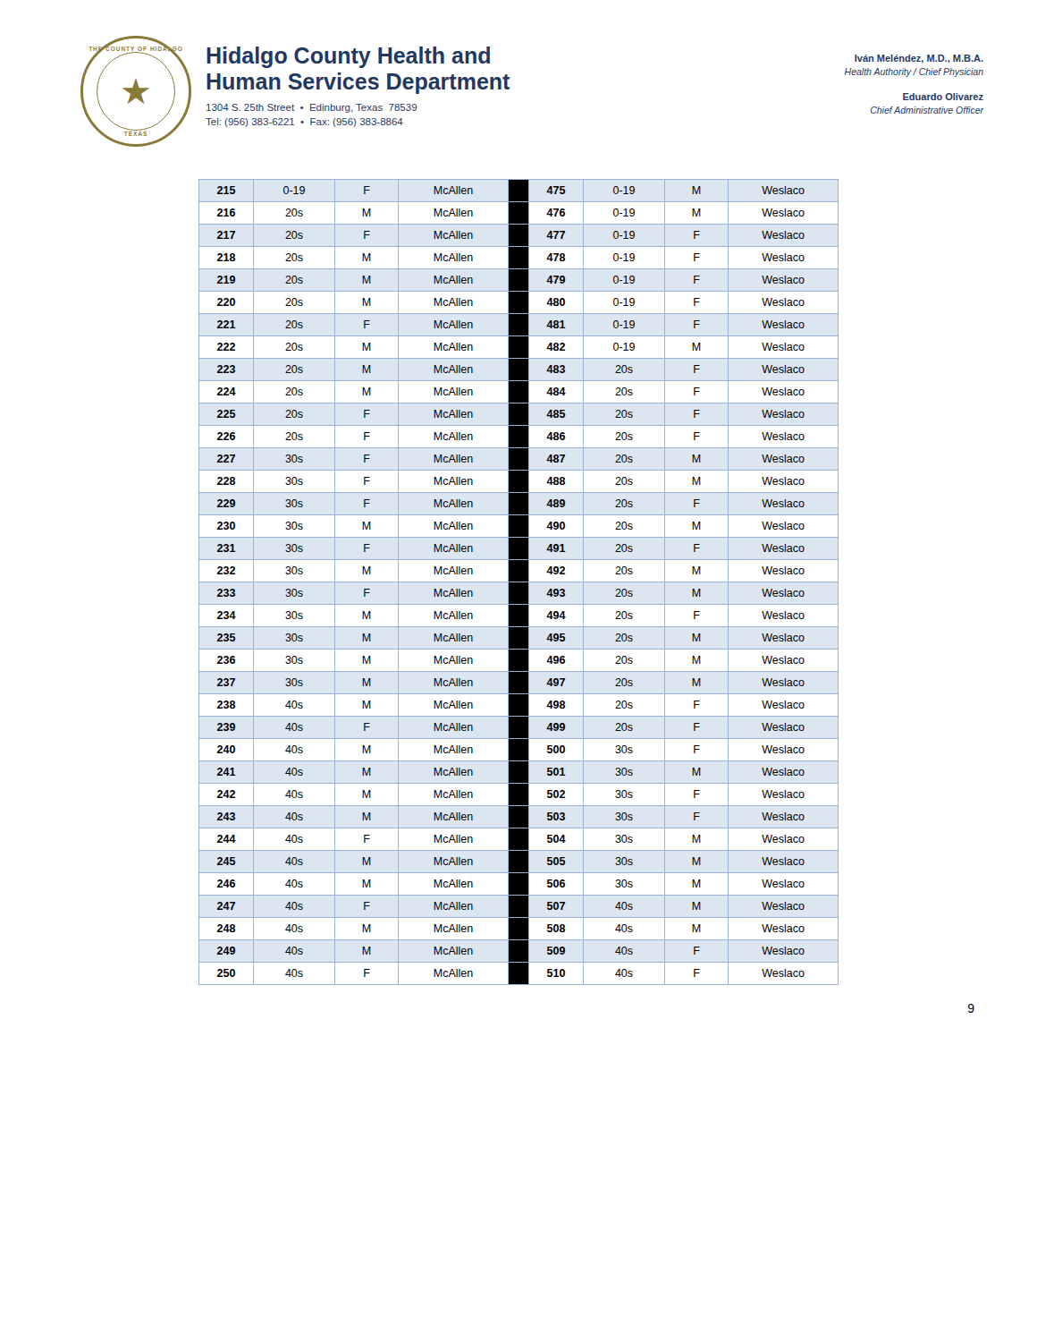THE COUNTY OF HIDALGO
★
TEXAS
Hidalgo County Health and
Human Services Department
1304 S. 25th Street • Edinburg, Texas 78539
Tel: (956) 383-6221 • Fax: (956) 383-8864
Iván Meléndez, M.D., M.B.A.
Health Authority / Chief Physician
Eduardo Olivarez
Chief Administrative Officer
| 215 | 0-19 | F | McAllen | | 475 | 0-19 | M | Weslaco |
| 216 | 20s | M | McAllen | | 476 | 0-19 | M | Weslaco |
| 217 | 20s | F | McAllen | | 477 | 0-19 | F | Weslaco |
| 218 | 20s | M | McAllen | | 478 | 0-19 | F | Weslaco |
| 219 | 20s | M | McAllen | | 479 | 0-19 | F | Weslaco |
| 220 | 20s | M | McAllen | | 480 | 0-19 | F | Weslaco |
| 221 | 20s | F | McAllen | | 481 | 0-19 | F | Weslaco |
| 222 | 20s | M | McAllen | | 482 | 0-19 | M | Weslaco |
| 223 | 20s | M | McAllen | | 483 | 20s | F | Weslaco |
| 224 | 20s | M | McAllen | | 484 | 20s | F | Weslaco |
| 225 | 20s | F | McAllen | | 485 | 20s | F | Weslaco |
| 226 | 20s | F | McAllen | | 486 | 20s | F | Weslaco |
| 227 | 30s | F | McAllen | | 487 | 20s | M | Weslaco |
| 228 | 30s | F | McAllen | | 488 | 20s | M | Weslaco |
| 229 | 30s | F | McAllen | | 489 | 20s | F | Weslaco |
| 230 | 30s | M | McAllen | | 490 | 20s | M | Weslaco |
| 231 | 30s | F | McAllen | | 491 | 20s | F | Weslaco |
| 232 | 30s | M | McAllen | | 492 | 20s | M | Weslaco |
| 233 | 30s | F | McAllen | | 493 | 20s | M | Weslaco |
| 234 | 30s | M | McAllen | | 494 | 20s | F | Weslaco |
| 235 | 30s | M | McAllen | | 495 | 20s | M | Weslaco |
| 236 | 30s | M | McAllen | | 496 | 20s | M | Weslaco |
| 237 | 30s | M | McAllen | | 497 | 20s | M | Weslaco |
| 238 | 40s | M | McAllen | | 498 | 20s | F | Weslaco |
| 239 | 40s | F | McAllen | | 499 | 20s | F | Weslaco |
| 240 | 40s | M | McAllen | | 500 | 30s | F | Weslaco |
| 241 | 40s | M | McAllen | | 501 | 30s | M | Weslaco |
| 242 | 40s | M | McAllen | | 502 | 30s | F | Weslaco |
| 243 | 40s | M | McAllen | | 503 | 30s | F | Weslaco |
| 244 | 40s | F | McAllen | | 504 | 30s | M | Weslaco |
| 245 | 40s | M | McAllen | | 505 | 30s | M | Weslaco |
| 246 | 40s | M | McAllen | | 506 | 30s | M | Weslaco |
| 247 | 40s | F | McAllen | | 507 | 40s | M | Weslaco |
| 248 | 40s | M | McAllen | | 508 | 40s | M | Weslaco |
| 249 | 40s | M | McAllen | | 509 | 40s | F | Weslaco |
| 250 | 40s | F | McAllen | | 510 | 40s | F | Weslaco |
9